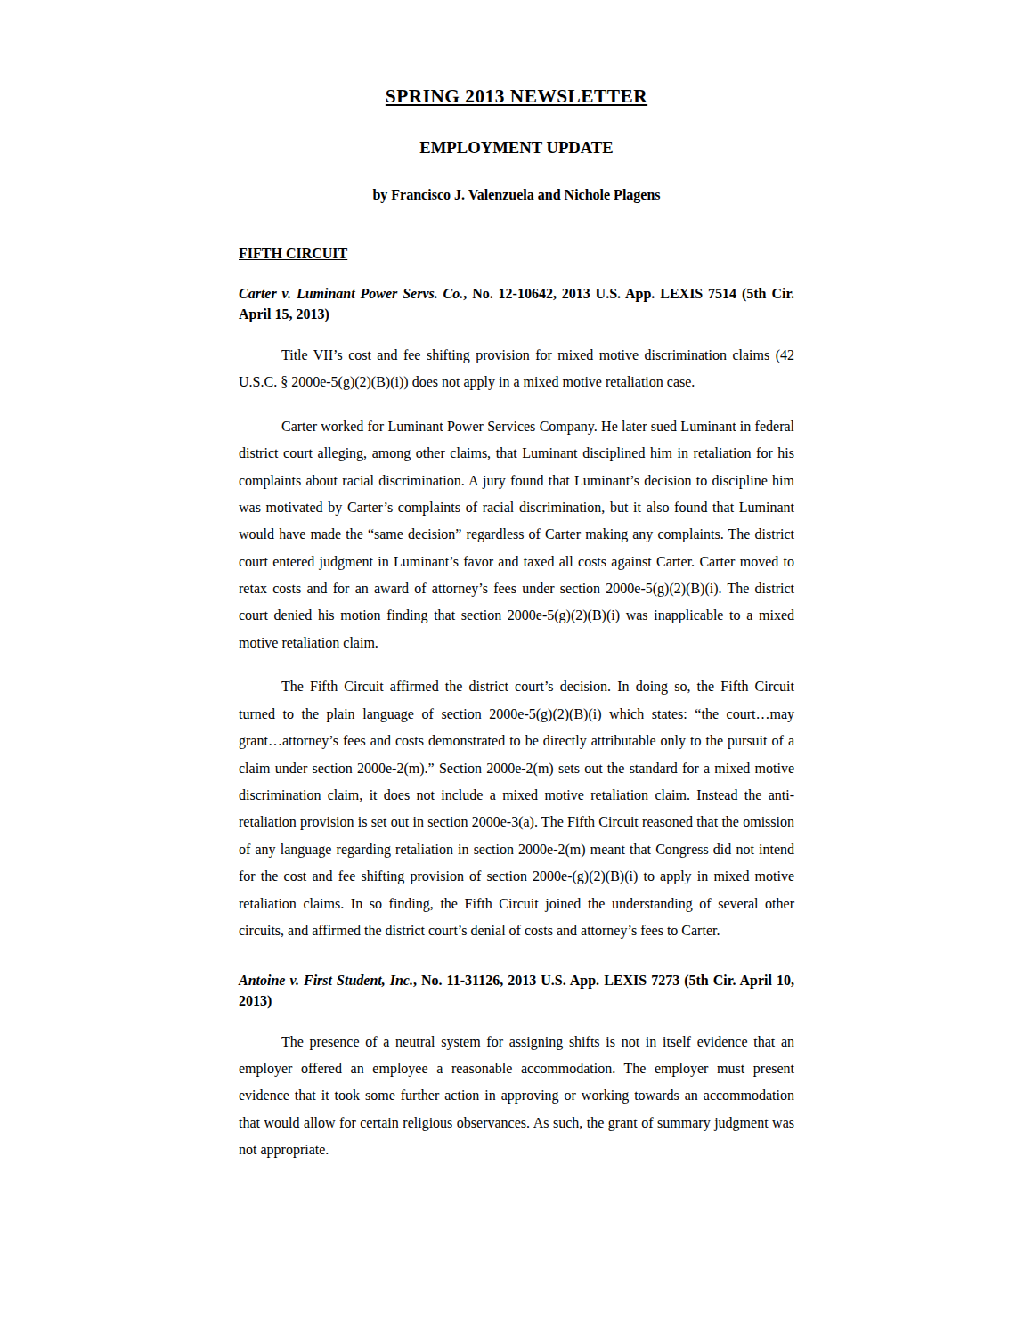SPRING 2013 NEWSLETTER
EMPLOYMENT UPDATE
by Francisco J. Valenzuela and Nichole Plagens
FIFTH CIRCUIT
Carter v. Luminant Power Servs. Co., No. 12-10642, 2013 U.S. App. LEXIS 7514 (5th Cir. April 15, 2013)
Title VII’s cost and fee shifting provision for mixed motive discrimination claims (42 U.S.C. § 2000e-5(g)(2)(B)(i)) does not apply in a mixed motive retaliation case.
Carter worked for Luminant Power Services Company. He later sued Luminant in federal district court alleging, among other claims, that Luminant disciplined him in retaliation for his complaints about racial discrimination. A jury found that Luminant’s decision to discipline him was motivated by Carter’s complaints of racial discrimination, but it also found that Luminant would have made the “same decision” regardless of Carter making any complaints. The district court entered judgment in Luminant’s favor and taxed all costs against Carter. Carter moved to retax costs and for an award of attorney’s fees under section 2000e-5(g)(2)(B)(i). The district court denied his motion finding that section 2000e-5(g)(2)(B)(i) was inapplicable to a mixed motive retaliation claim.
The Fifth Circuit affirmed the district court’s decision. In doing so, the Fifth Circuit turned to the plain language of section 2000e-5(g)(2)(B)(i) which states: “the court…may grant…attorney’s fees and costs demonstrated to be directly attributable only to the pursuit of a claim under section 2000e-2(m).” Section 2000e-2(m) sets out the standard for a mixed motive discrimination claim, it does not include a mixed motive retaliation claim. Instead the anti-retaliation provision is set out in section 2000e-3(a). The Fifth Circuit reasoned that the omission of any language regarding retaliation in section 2000e-2(m) meant that Congress did not intend for the cost and fee shifting provision of section 2000e-(g)(2)(B)(i) to apply in mixed motive retaliation claims. In so finding, the Fifth Circuit joined the understanding of several other circuits, and affirmed the district court’s denial of costs and attorney’s fees to Carter.
Antoine v. First Student, Inc., No. 11-31126, 2013 U.S. App. LEXIS 7273 (5th Cir. April 10, 2013)
The presence of a neutral system for assigning shifts is not in itself evidence that an employer offered an employee a reasonable accommodation. The employer must present evidence that it took some further action in approving or working towards an accommodation that would allow for certain religious observances. As such, the grant of summary judgment was not appropriate.